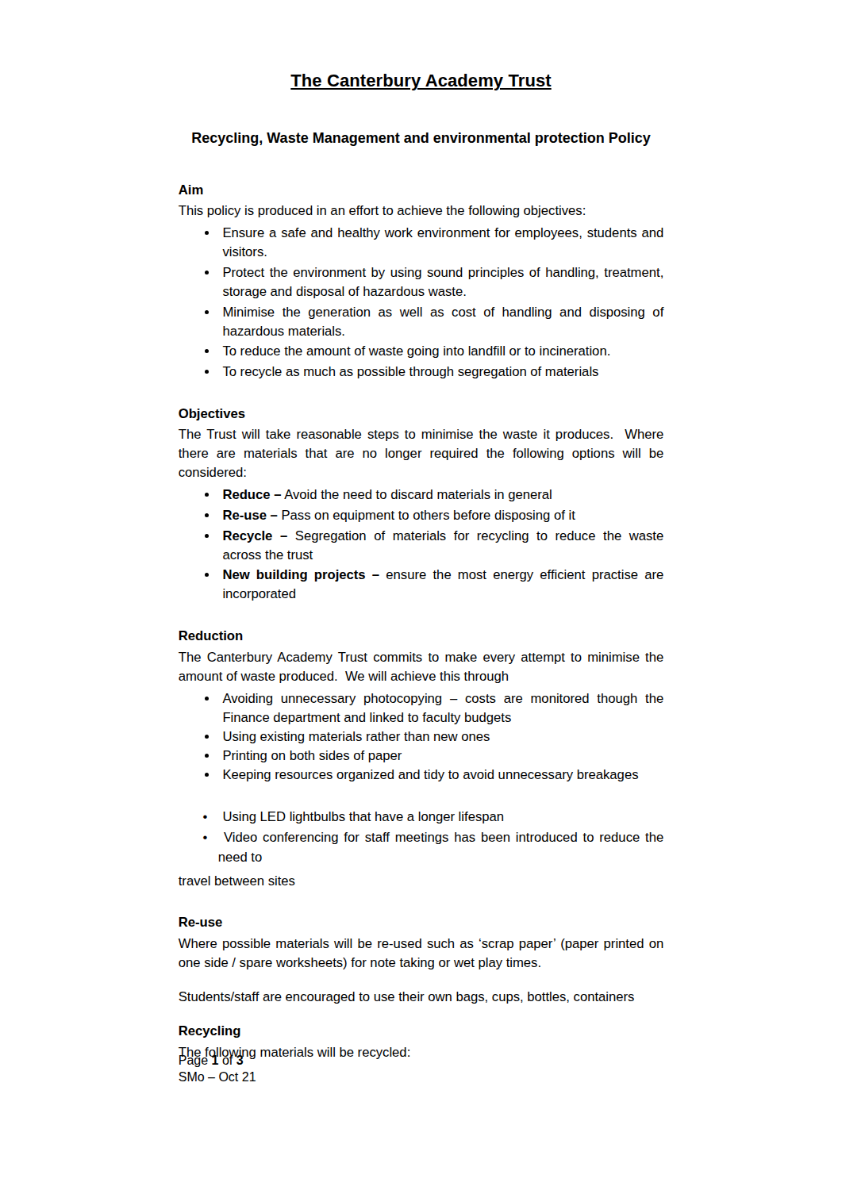The Canterbury Academy Trust
Recycling, Waste Management and environmental protection Policy
Aim
This policy is produced in an effort to achieve the following objectives:
Ensure a safe and healthy work environment for employees, students and visitors.
Protect the environment by using sound principles of handling, treatment, storage and disposal of hazardous waste.
Minimise the generation as well as cost of handling and disposing of hazardous materials.
To reduce the amount of waste going into landfill or to incineration.
To recycle as much as possible through segregation of materials
Objectives
The Trust will take reasonable steps to minimise the waste it produces. Where there are materials that are no longer required the following options will be considered:
Reduce – Avoid the need to discard materials in general
Re-use – Pass on equipment to others before disposing of it
Recycle – Segregation of materials for recycling to reduce the waste across the trust
New building projects – ensure the most energy efficient practise are incorporated
Reduction
The Canterbury Academy Trust commits to make every attempt to minimise the amount of waste produced. We will achieve this through
Avoiding unnecessary photocopying – costs are monitored though the Finance department and linked to faculty budgets
Using existing materials rather than new ones
Printing on both sides of paper
Keeping resources organized and tidy to avoid unnecessary breakages
•Using LED lightbulbs that have a longer lifespan
• Video conferencing for staff meetings has been introduced to reduce the need to
travel between sites
Re-use
Where possible materials will be re-used such as ‘scrap paper’ (paper printed on one side / spare worksheets) for note taking or wet play times.
Students/staff are encouraged to use their own bags, cups, bottles, containers
Recycling
The following materials will be recycled:
Page 1 of 3
SMo – Oct 21